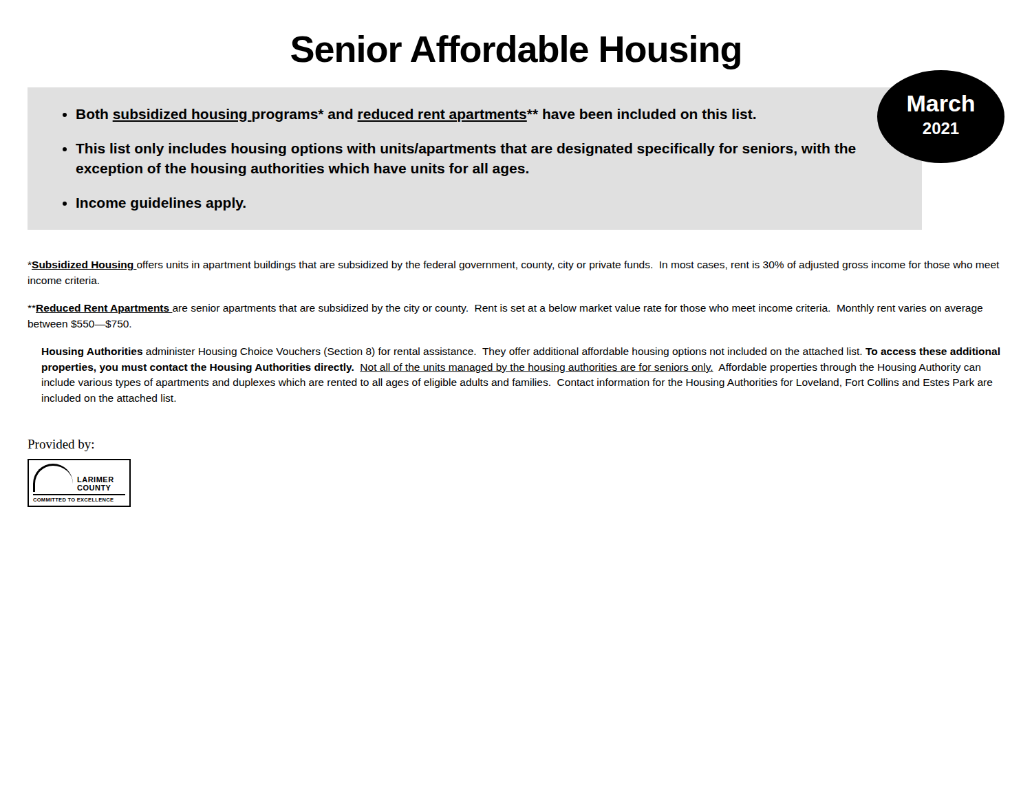Senior Affordable Housing
Both subsidized housing programs* and reduced rent apartments** have been included on this list.
This list only includes housing options with units/apartments that are designated specifically for seniors, with the exception of the housing authorities which have units for all ages.
Income guidelines apply.
March
2021
*Subsidized Housing offers units in apartment buildings that are subsidized by the federal government, county, city or private funds. In most cases, rent is 30% of adjusted gross income for those who meet income criteria.
**Reduced Rent Apartments are senior apartments that are subsidized by the city or county. Rent is set at a below market value rate for those who meet income criteria. Monthly rent varies on average between $550—$750.
Housing Authorities administer Housing Choice Vouchers (Section 8) for rental assistance. They offer additional affordable housing options not included on the attached list. To access these additional properties, you must contact the Housing Authorities directly. Not all of the units managed by the housing authorities are for seniors only. Affordable properties through the Housing Authority can include various types of apartments and duplexes which are rented to all ages of eligible adults and families. Contact information for the Housing Authorities for Loveland, Fort Collins and Estes Park are included on the attached list.
Provided by:
LARIMER
COUNTY
COMMITTED TO EXCELLENCE